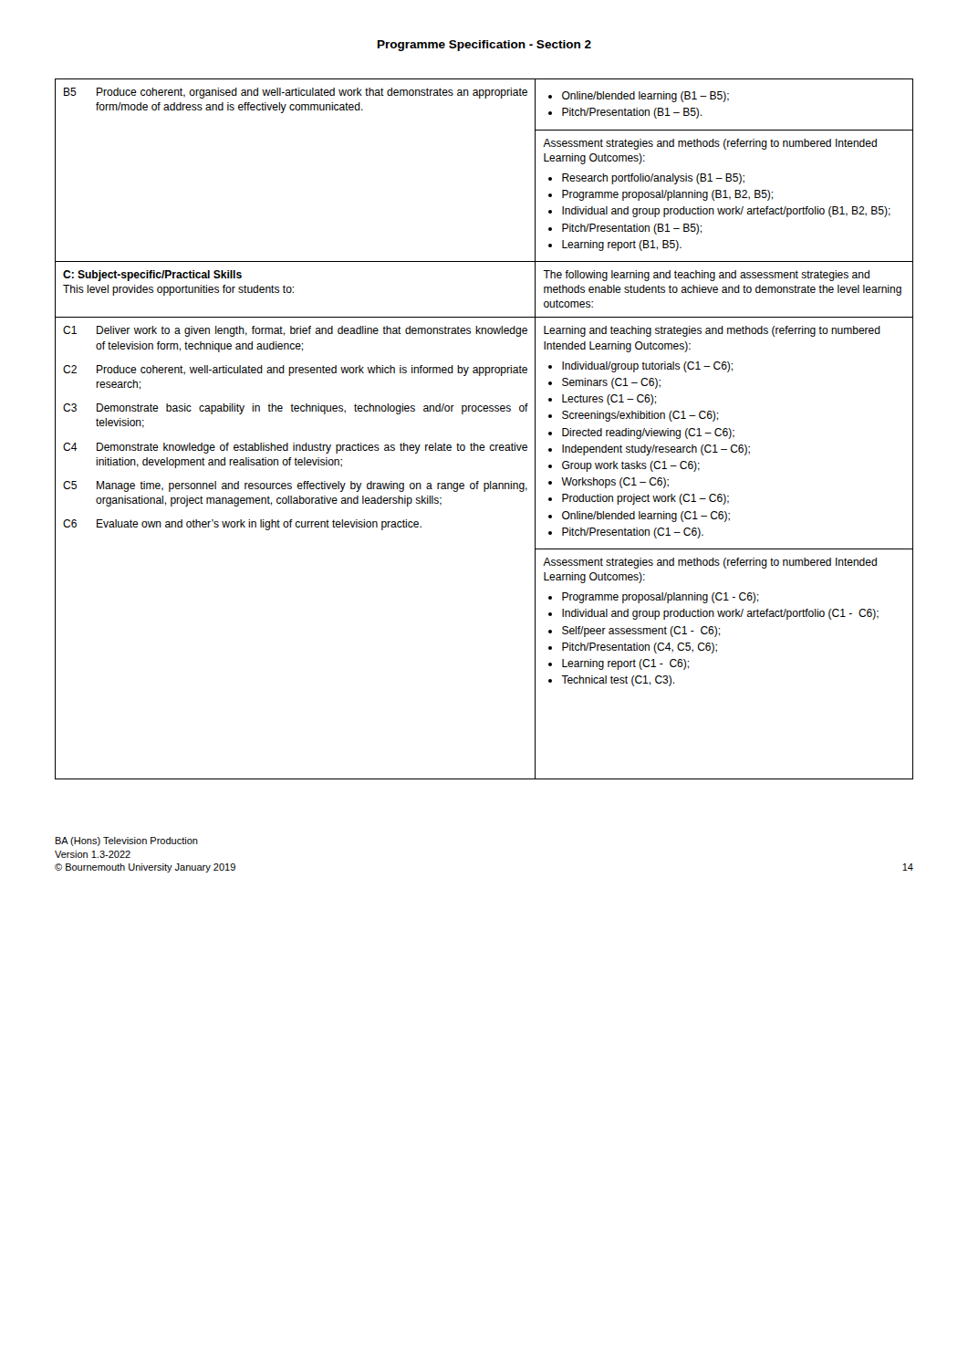Programme Specification - Section 2
| B5 Produce coherent, organised and well-articulated work that demonstrates an appropriate form/mode of address and is effectively communicated. | Online/blended learning (B1 – B5); Pitch/Presentation (B1 – B5). |
| Assessment strategies and methods (referring to numbered Intended Learning Outcomes): Research portfolio/analysis (B1 – B5); Programme proposal/planning (B1, B2, B5); Individual and group production work/ artefact/portfolio (B1, B2, B5); Pitch/Presentation (B1 – B5); Learning report (B1, B5). |
| C: Subject-specific/Practical Skills This level provides opportunities for students to: | The following learning and teaching and assessment strategies and methods enable students to achieve and to demonstrate the level learning outcomes: |
| C1 Deliver work to a given length, format, brief and deadline that demonstrates knowledge of television form, technique and audience; C2 Produce coherent, well-articulated and presented work which is informed by appropriate research; C3 Demonstrate basic capability in the techniques, technologies and/or processes of television; C4 Demonstrate knowledge of established industry practices as they relate to the creative initiation, development and realisation of television; C5 Manage time, personnel and resources effectively by drawing on a range of planning, organisational, project management, collaborative and leadership skills; C6 Evaluate own and other’s work in light of current television practice. | Learning and teaching strategies and methods (referring to numbered Intended Learning Outcomes): Individual/group tutorials (C1 – C6); Seminars (C1 – C6); Lectures (C1 – C6); Screenings/exhibition (C1 – C6); Directed reading/viewing (C1 – C6); Independent study/research (C1 – C6); Group work tasks (C1 – C6); Workshops (C1 – C6); Production project work (C1 – C6); Online/blended learning (C1 – C6); Pitch/Presentation (C1 – C6). |
| Assessment strategies and methods (referring to numbered Intended Learning Outcomes): Programme proposal/planning (C1 - C6); Individual and group production work/ artefact/portfolio (C1 - C6); Self/peer assessment (C1 - C6); Pitch/Presentation (C4, C5, C6); Learning report (C1 - C6); Technical test (C1, C3). |
BA (Hons) Television Production
Version 1.3-2022
© Bournemouth University January 2019 14